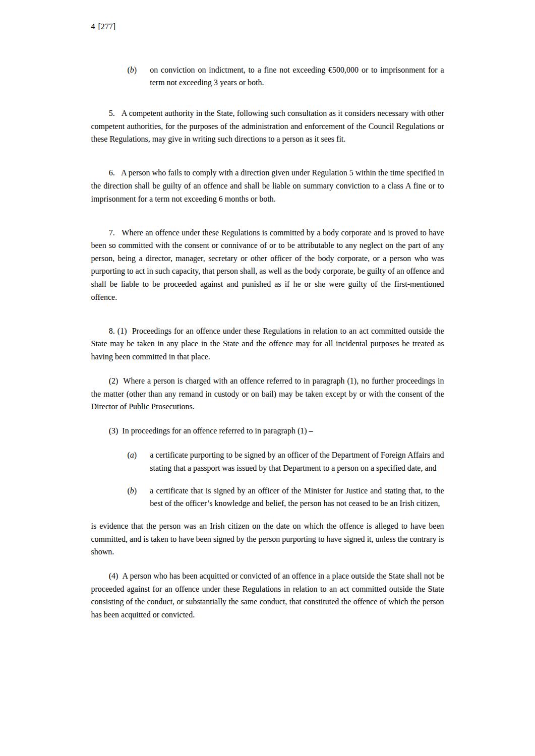4[277]
(b) on conviction on indictment, to a fine not exceeding €500,000 or to imprisonment for a term not exceeding 3 years or both.
5. A competent authority in the State, following such consultation as it considers necessary with other competent authorities, for the purposes of the administration and enforcement of the Council Regulations or these Regulations, may give in writing such directions to a person as it sees fit.
6. A person who fails to comply with a direction given under Regulation 5 within the time specified in the direction shall be guilty of an offence and shall be liable on summary conviction to a class A fine or to imprisonment for a term not exceeding 6 months or both.
7. Where an offence under these Regulations is committed by a body corporate and is proved to have been so committed with the consent or connivance of or to be attributable to any neglect on the part of any person, being a director, manager, secretary or other officer of the body corporate, or a person who was purporting to act in such capacity, that person shall, as well as the body corporate, be guilty of an offence and shall be liable to be proceeded against and punished as if he or she were guilty of the first-mentioned offence.
8. (1) Proceedings for an offence under these Regulations in relation to an act committed outside the State may be taken in any place in the State and the offence may for all incidental purposes be treated as having been committed in that place.
(2) Where a person is charged with an offence referred to in paragraph (1), no further proceedings in the matter (other than any remand in custody or on bail) may be taken except by or with the consent of the Director of Public Prosecutions.
(3) In proceedings for an offence referred to in paragraph (1) –
(a) a certificate purporting to be signed by an officer of the Department of Foreign Affairs and stating that a passport was issued by that Department to a person on a specified date, and
(b) a certificate that is signed by an officer of the Minister for Justice and stating that, to the best of the officer’s knowledge and belief, the person has not ceased to be an Irish citizen,
is evidence that the person was an Irish citizen on the date on which the offence is alleged to have been committed, and is taken to have been signed by the person purporting to have signed it, unless the contrary is shown.
(4) A person who has been acquitted or convicted of an offence in a place outside the State shall not be proceeded against for an offence under these Regulations in relation to an act committed outside the State consisting of the conduct, or substantially the same conduct, that constituted the offence of which the person has been acquitted or convicted.